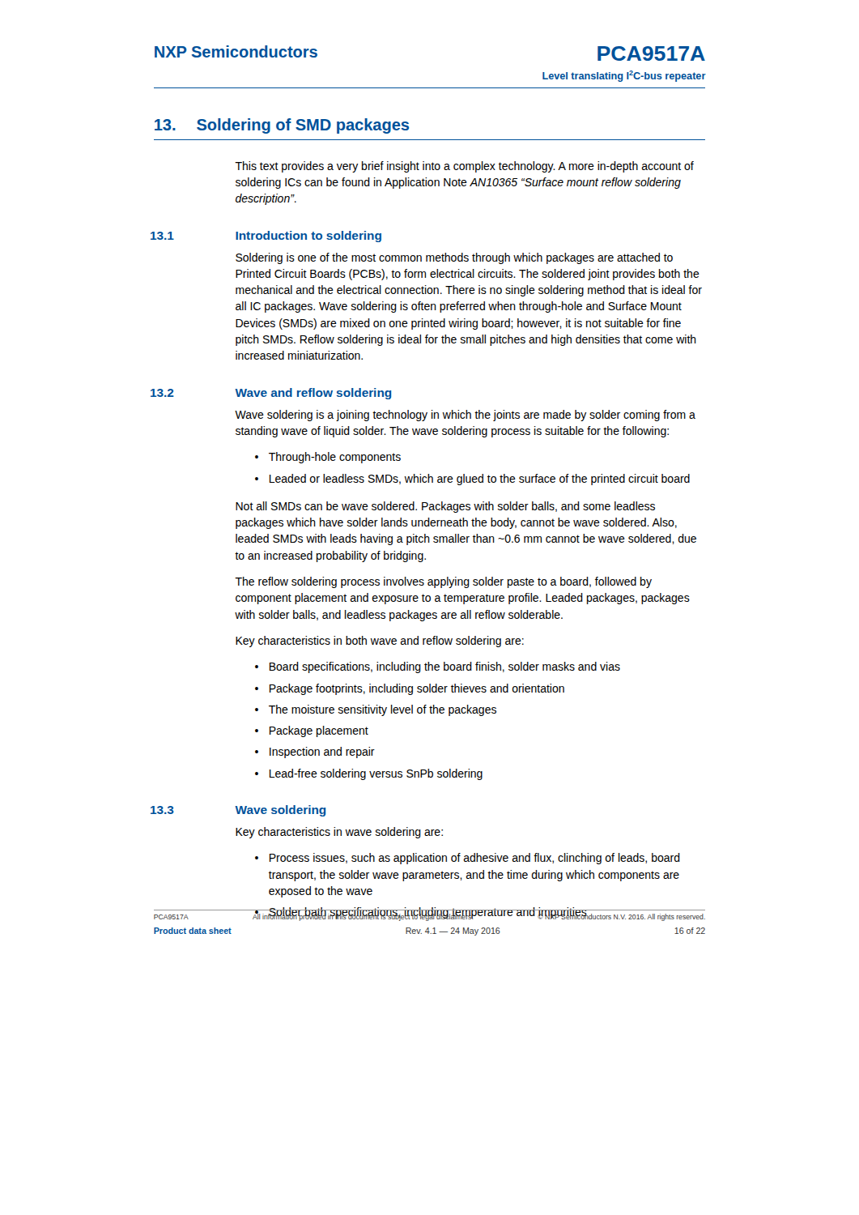NXP Semiconductors
PCA9517A
Level translating I2C-bus repeater
13. Soldering of SMD packages
This text provides a very brief insight into a complex technology. A more in-depth account of soldering ICs can be found in Application Note AN10365 “Surface mount reflow soldering description”.
13.1 Introduction to soldering
Soldering is one of the most common methods through which packages are attached to Printed Circuit Boards (PCBs), to form electrical circuits. The soldered joint provides both the mechanical and the electrical connection. There is no single soldering method that is ideal for all IC packages. Wave soldering is often preferred when through-hole and Surface Mount Devices (SMDs) are mixed on one printed wiring board; however, it is not suitable for fine pitch SMDs. Reflow soldering is ideal for the small pitches and high densities that come with increased miniaturization.
13.2 Wave and reflow soldering
Wave soldering is a joining technology in which the joints are made by solder coming from a standing wave of liquid solder. The wave soldering process is suitable for the following:
Through-hole components
Leaded or leadless SMDs, which are glued to the surface of the printed circuit board
Not all SMDs can be wave soldered. Packages with solder balls, and some leadless packages which have solder lands underneath the body, cannot be wave soldered. Also, leaded SMDs with leads having a pitch smaller than ~0.6 mm cannot be wave soldered, due to an increased probability of bridging.
The reflow soldering process involves applying solder paste to a board, followed by component placement and exposure to a temperature profile. Leaded packages, packages with solder balls, and leadless packages are all reflow solderable.
Key characteristics in both wave and reflow soldering are:
Board specifications, including the board finish, solder masks and vias
Package footprints, including solder thieves and orientation
The moisture sensitivity level of the packages
Package placement
Inspection and repair
Lead-free soldering versus SnPb soldering
13.3 Wave soldering
Key characteristics in wave soldering are:
Process issues, such as application of adhesive and flux, clinching of leads, board transport, the solder wave parameters, and the time during which components are exposed to the wave
Solder bath specifications, including temperature and impurities
PCA9517A All information provided in this document is subject to legal disclaimers. © NXP Semiconductors N.V. 2016. All rights reserved.
Product data sheet Rev. 4.1 — 24 May 2016 16 of 22